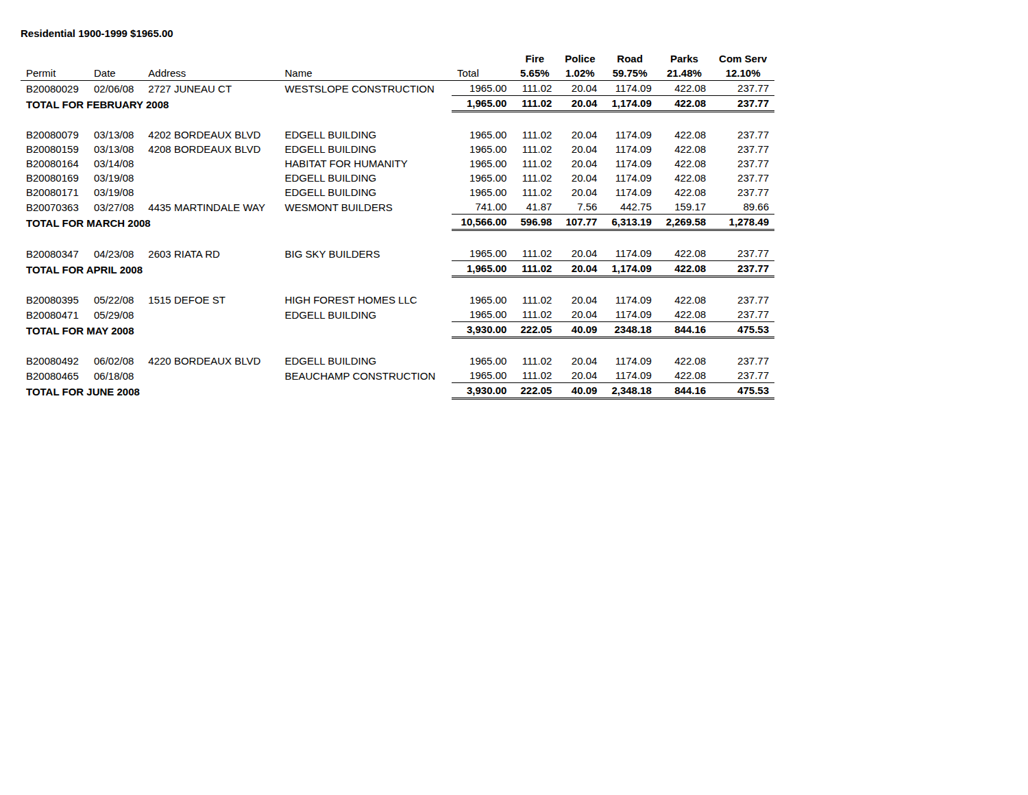Residential 1900-1999 $1965.00
| | | | | | Fire | Police | Road | Parks | Com Serv |
| --- | --- | --- | --- | --- | --- | --- | --- | --- | --- |
| Permit | Date | Address | Name | Total | 5.65% | 1.02% | 59.75% | 21.48% | 12.10% |
| B20080029 | 02/06/08 | 2727 JUNEAU CT | WESTSLOPE CONSTRUCTION | 1965.00 | 111.02 | 20.04 | 1174.09 | 422.08 | 237.77 |
| TOTAL FOR FEBRUARY 2008 | 1,965.00 | 111.02 | 20.04 | 1,174.09 | 422.08 | 237.77 |
| B20080079 | 03/13/08 | 4202 BORDEAUX BLVD | EDGELL BUILDING | 1965.00 | 111.02 | 20.04 | 1174.09 | 422.08 | 237.77 |
| B20080159 | 03/13/08 | 4208 BORDEAUX BLVD | EDGELL BUILDING | 1965.00 | 111.02 | 20.04 | 1174.09 | 422.08 | 237.77 |
| B20080164 | 03/14/08 | | HABITAT FOR HUMANITY | 1965.00 | 111.02 | 20.04 | 1174.09 | 422.08 | 237.77 |
| B20080169 | 03/19/08 | | EDGELL BUILDING | 1965.00 | 111.02 | 20.04 | 1174.09 | 422.08 | 237.77 |
| B20080171 | 03/19/08 | | EDGELL BUILDING | 1965.00 | 111.02 | 20.04 | 1174.09 | 422.08 | 237.77 |
| B20070363 | 03/27/08 | 4435 MARTINDALE WAY | WESMONT BUILDERS | 741.00 | 41.87 | 7.56 | 442.75 | 159.17 | 89.66 |
| TOTAL FOR MARCH 2008 | 10,566.00 | 596.98 | 107.77 | 6,313.19 | 2,269.58 | 1,278.49 |
| B20080347 | 04/23/08 | 2603 RIATA RD | BIG SKY BUILDERS | 1965.00 | 111.02 | 20.04 | 1174.09 | 422.08 | 237.77 |
| TOTAL FOR APRIL 2008 | 1,965.00 | 111.02 | 20.04 | 1,174.09 | 422.08 | 237.77 |
| B20080395 | 05/22/08 | 1515 DEFOE ST | HIGH FOREST HOMES LLC | 1965.00 | 111.02 | 20.04 | 1174.09 | 422.08 | 237.77 |
| B20080471 | 05/29/08 | | EDGELL BUILDING | 1965.00 | 111.02 | 20.04 | 1174.09 | 422.08 | 237.77 |
| TOTAL FOR MAY 2008 | 3,930.00 | 222.05 | 40.09 | 2348.18 | 844.16 | 475.53 |
| B20080492 | 06/02/08 | 4220 BORDEAUX BLVD | EDGELL BUILDING | 1965.00 | 111.02 | 20.04 | 1174.09 | 422.08 | 237.77 |
| B20080465 | 06/18/08 | | BEAUCHAMP CONSTRUCTION | 1965.00 | 111.02 | 20.04 | 1174.09 | 422.08 | 237.77 |
| TOTAL FOR JUNE 2008 | 3,930.00 | 222.05 | 40.09 | 2,348.18 | 844.16 | 475.53 |